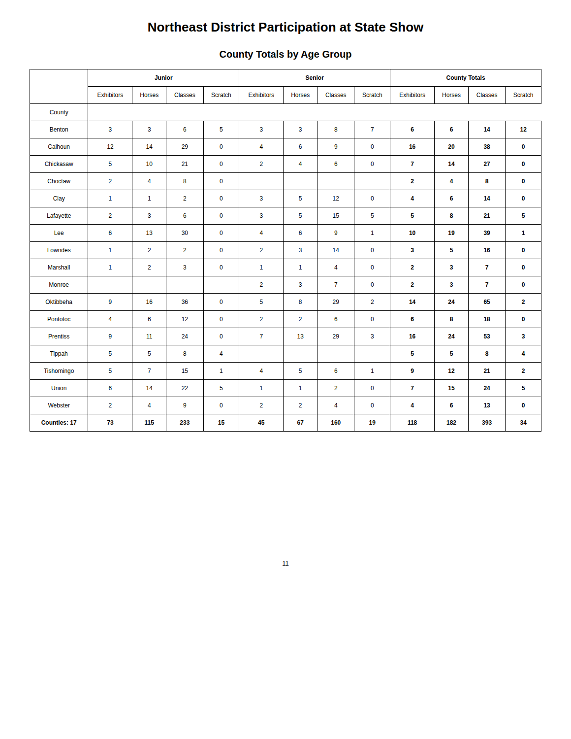Northeast District Participation at State Show
County Totals by Age Group
| | Junior | Senior | County Totals |
| --- | --- | --- | --- |
| Exhibitors | Horses | Classes | Scratch | Exhibitors | Horses | Classes | Scratch | Exhibitors | Horses | Classes | Scratch |
| County | |
| Benton | 3 | 3 | 6 | 5 | 3 | 3 | 8 | 7 | 6 | 6 | 14 | 12 |
| Calhoun | 12 | 14 | 29 | 0 | 4 | 6 | 9 | 0 | 16 | 20 | 38 | 0 |
| Chickasaw | 5 | 10 | 21 | 0 | 2 | 4 | 6 | 0 | 7 | 14 | 27 | 0 |
| Choctaw | 2 | 4 | 8 | 0 | | | | | 2 | 4 | 8 | 0 |
| Clay | 1 | 1 | 2 | 0 | 3 | 5 | 12 | 0 | 4 | 6 | 14 | 0 |
| Lafayette | 2 | 3 | 6 | 0 | 3 | 5 | 15 | 5 | 5 | 8 | 21 | 5 |
| Lee | 6 | 13 | 30 | 0 | 4 | 6 | 9 | 1 | 10 | 19 | 39 | 1 |
| Lowndes | 1 | 2 | 2 | 0 | 2 | 3 | 14 | 0 | 3 | 5 | 16 | 0 |
| Marshall | 1 | 2 | 3 | 0 | 1 | 1 | 4 | 0 | 2 | 3 | 7 | 0 |
| Monroe | | | | | 2 | 3 | 7 | 0 | 2 | 3 | 7 | 0 |
| Oktibbeha | 9 | 16 | 36 | 0 | 5 | 8 | 29 | 2 | 14 | 24 | 65 | 2 |
| Pontotoc | 4 | 6 | 12 | 0 | 2 | 2 | 6 | 0 | 6 | 8 | 18 | 0 |
| Prentiss | 9 | 11 | 24 | 0 | 7 | 13 | 29 | 3 | 16 | 24 | 53 | 3 |
| Tippah | 5 | 5 | 8 | 4 | | | | | 5 | 5 | 8 | 4 |
| Tishomingo | 5 | 7 | 15 | 1 | 4 | 5 | 6 | 1 | 9 | 12 | 21 | 2 |
| Union | 6 | 14 | 22 | 5 | 1 | 1 | 2 | 0 | 7 | 15 | 24 | 5 |
| Webster | 2 | 4 | 9 | 0 | 2 | 2 | 4 | 0 | 4 | 6 | 13 | 0 |
| Counties: 17 | 73 | 115 | 233 | 15 | 45 | 67 | 160 | 19 | 118 | 182 | 393 | 34 |
11